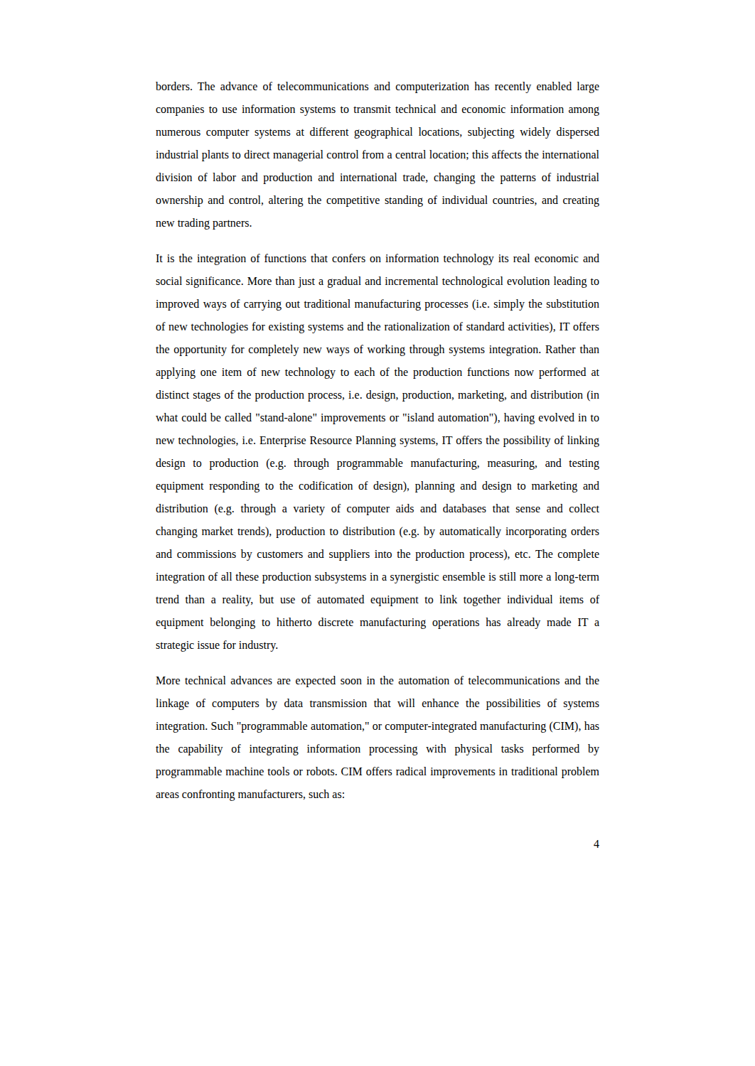borders. The advance of telecommunications and computerization has recently enabled large companies to use information systems to transmit technical and economic information among numerous computer systems at different geographical locations, subjecting widely dispersed industrial plants to direct managerial control from a central location; this affects the international division of labor and production and international trade, changing the patterns of industrial ownership and control, altering the competitive standing of individual countries, and creating new trading partners.
It is the integration of functions that confers on information technology its real economic and social significance. More than just a gradual and incremental technological evolution leading to improved ways of carrying out traditional manufacturing processes (i.e. simply the substitution of new technologies for existing systems and the rationalization of standard activities), IT offers the opportunity for completely new ways of working through systems integration. Rather than applying one item of new technology to each of the production functions now performed at distinct stages of the production process, i.e. design, production, marketing, and distribution (in what could be called "stand-alone" improvements or "island automation"), having evolved in to new technologies, i.e. Enterprise Resource Planning systems, IT offers the possibility of linking design to production (e.g. through programmable manufacturing, measuring, and testing equipment responding to the codification of design), planning and design to marketing and distribution (e.g. through a variety of computer aids and databases that sense and collect changing market trends), production to distribution (e.g. by automatically incorporating orders and commissions by customers and suppliers into the production process), etc. The complete integration of all these production subsystems in a synergistic ensemble is still more a long-term trend than a reality, but use of automated equipment to link together individual items of equipment belonging to hitherto discrete manufacturing operations has already made IT a strategic issue for industry.
More technical advances are expected soon in the automation of telecommunications and the linkage of computers by data transmission that will enhance the possibilities of systems integration. Such "programmable automation," or computer-integrated manufacturing (CIM), has the capability of integrating information processing with physical tasks performed by programmable machine tools or robots. CIM offers radical improvements in traditional problem areas confronting manufacturers, such as:
4